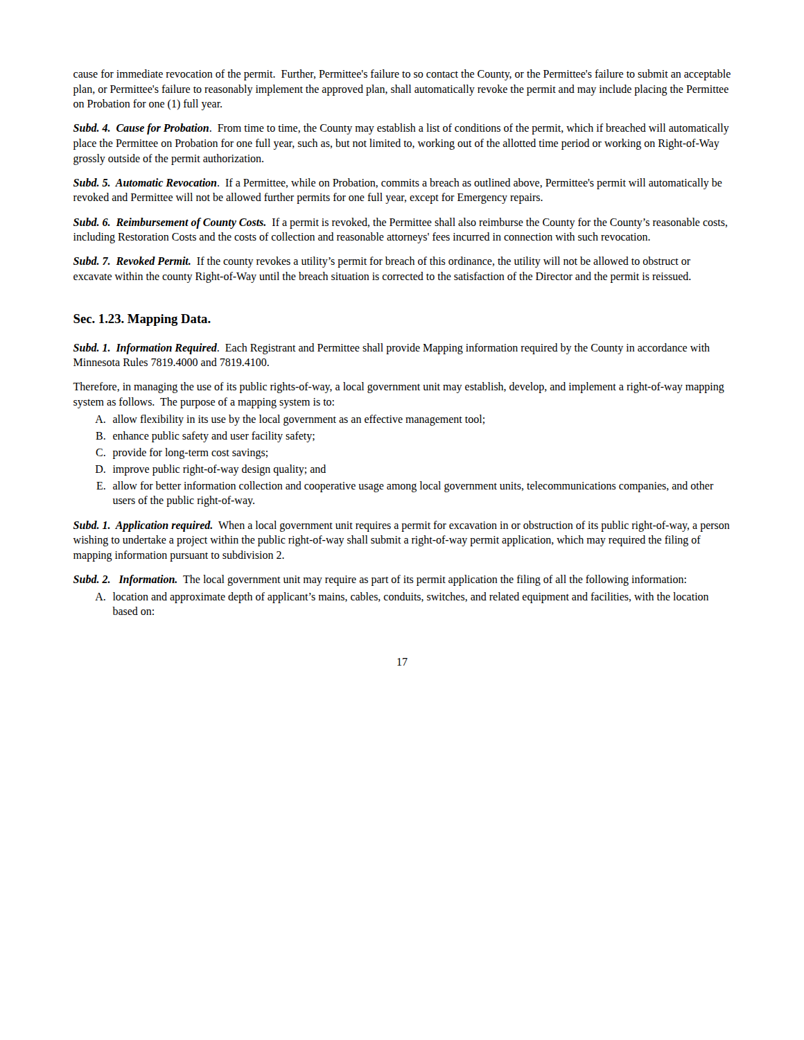cause for immediate revocation of the permit. Further, Permittee's failure to so contact the County, or the Permittee's failure to submit an acceptable plan, or Permittee's failure to reasonably implement the approved plan, shall automatically revoke the permit and may include placing the Permittee on Probation for one (1) full year.
Subd. 4. Cause for Probation. From time to time, the County may establish a list of conditions of the permit, which if breached will automatically place the Permittee on Probation for one full year, such as, but not limited to, working out of the allotted time period or working on Right-of-Way grossly outside of the permit authorization.
Subd. 5. Automatic Revocation. If a Permittee, while on Probation, commits a breach as outlined above, Permittee's permit will automatically be revoked and Permittee will not be allowed further permits for one full year, except for Emergency repairs.
Subd. 6. Reimbursement of County Costs. If a permit is revoked, the Permittee shall also reimburse the County for the County’s reasonable costs, including Restoration Costs and the costs of collection and reasonable attorneys' fees incurred in connection with such revocation.
Subd. 7. Revoked Permit. If the county revokes a utility’s permit for breach of this ordinance, the utility will not be allowed to obstruct or excavate within the county Right-of-Way until the breach situation is corrected to the satisfaction of the Director and the permit is reissued.
Sec. 1.23. Mapping Data.
Subd. 1. Information Required. Each Registrant and Permittee shall provide Mapping information required by the County in accordance with Minnesota Rules 7819.4000 and 7819.4100.
Therefore, in managing the use of its public rights-of-way, a local government unit may establish, develop, and implement a right-of-way mapping system as follows. The purpose of a mapping system is to:
allow flexibility in its use by the local government as an effective management tool;
enhance public safety and user facility safety;
provide for long-term cost savings;
improve public right-of-way design quality; and
allow for better information collection and cooperative usage among local government units, telecommunications companies, and other users of the public right-of-way.
Subd. 1. Application required. When a local government unit requires a permit for excavation in or obstruction of its public right-of-way, a person wishing to undertake a project within the public right-of-way shall submit a right-of-way permit application, which may required the filing of mapping information pursuant to subdivision 2.
Subd. 2. Information. The local government unit may require as part of its permit application the filing of all the following information:
location and approximate depth of applicant’s mains, cables, conduits, switches, and related equipment and facilities, with the location based on:
17